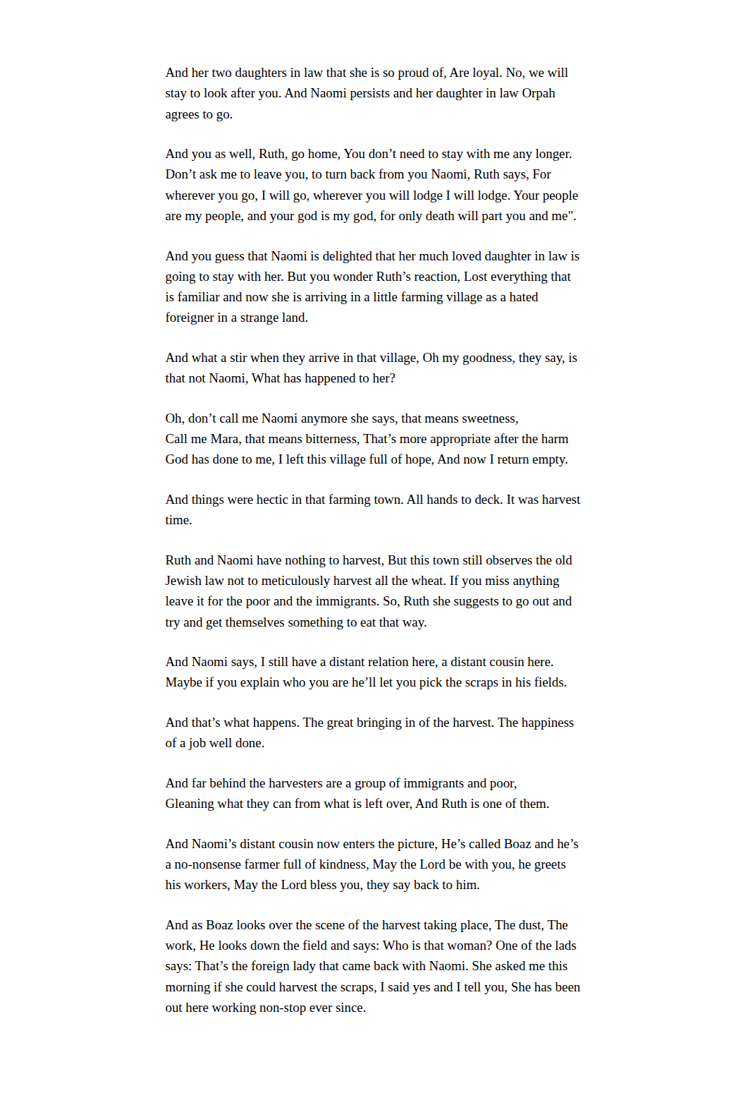And her two daughters in law that she is so proud of, Are loyal. No, we will stay to look after you. And Naomi persists and her daughter in law Orpah agrees to go.
And you as well, Ruth, go home, You don’t need to stay with me any longer. Don’t ask me to leave you, to turn back from you Naomi, Ruth says, For wherever you go, I will go, wherever you will lodge I will lodge. Your people are my people, and your god is my god, for only death will part you and me".
And you guess that Naomi is delighted that her much loved daughter in law is going to stay with her. But you wonder Ruth’s reaction, Lost everything that is familiar and now she is arriving in a little farming village as a hated foreigner in a strange land.
And what a stir when they arrive in that village, Oh my goodness, they say, is that not Naomi, What has happened to her?
Oh, don’t call me Naomi anymore she says, that means sweetness,
Call me Mara, that means bitterness, That’s more appropriate after the harm God has done to me, I left this village full of hope, And now I return empty.
And things were hectic in that farming town. All hands to deck. It was harvest time.
Ruth and Naomi have nothing to harvest, But this town still observes the old Jewish law not to meticulously harvest all the wheat. If you miss anything leave it for the poor and the immigrants. So, Ruth she suggests to go out and try and get themselves something to eat that way.
And Naomi says, I still have a distant relation here, a distant cousin here. Maybe if you explain who you are he’ll let you pick the scraps in his fields.
And that’s what happens. The great bringing in of the harvest. The happiness of a job well done.
And far behind the harvesters are a group of immigrants and poor,
Gleaning what they can from what is left over, And Ruth is one of them.
And Naomi’s distant cousin now enters the picture, He’s called Boaz and he’s a no-nonsense farmer full of kindness, May the Lord be with you, he greets his workers, May the Lord bless you, they say back to him.
And as Boaz looks over the scene of the harvest taking place, The dust, The work, He looks down the field and says: Who is that woman? One of the lads says: That’s the foreign lady that came back with Naomi. She asked me this morning if she could harvest the scraps, I said yes and I tell you, She has been out here working non-stop ever since.